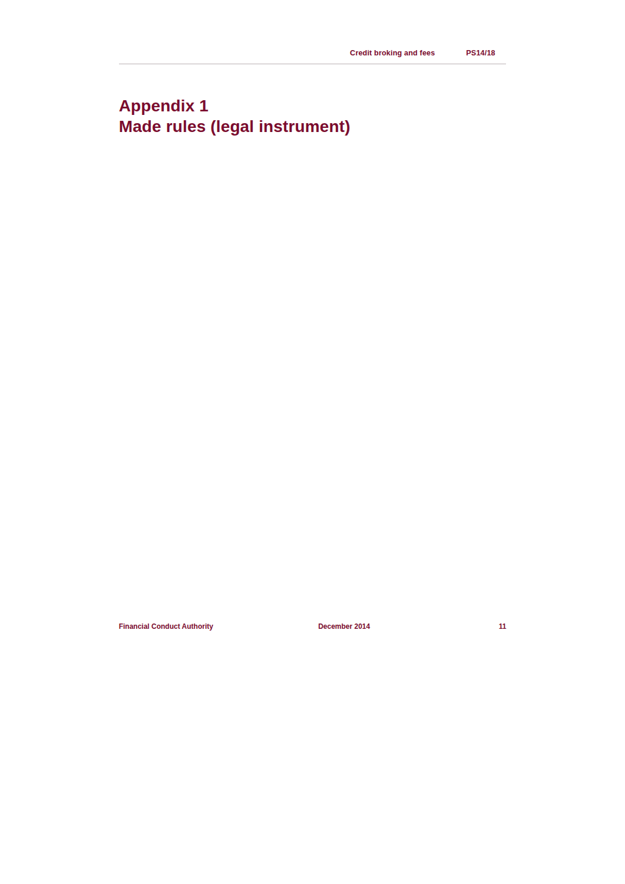Credit broking and fees PS14/18
Appendix 1Made rules (legal instrument)
Financial Conduct Authority December 2014 11